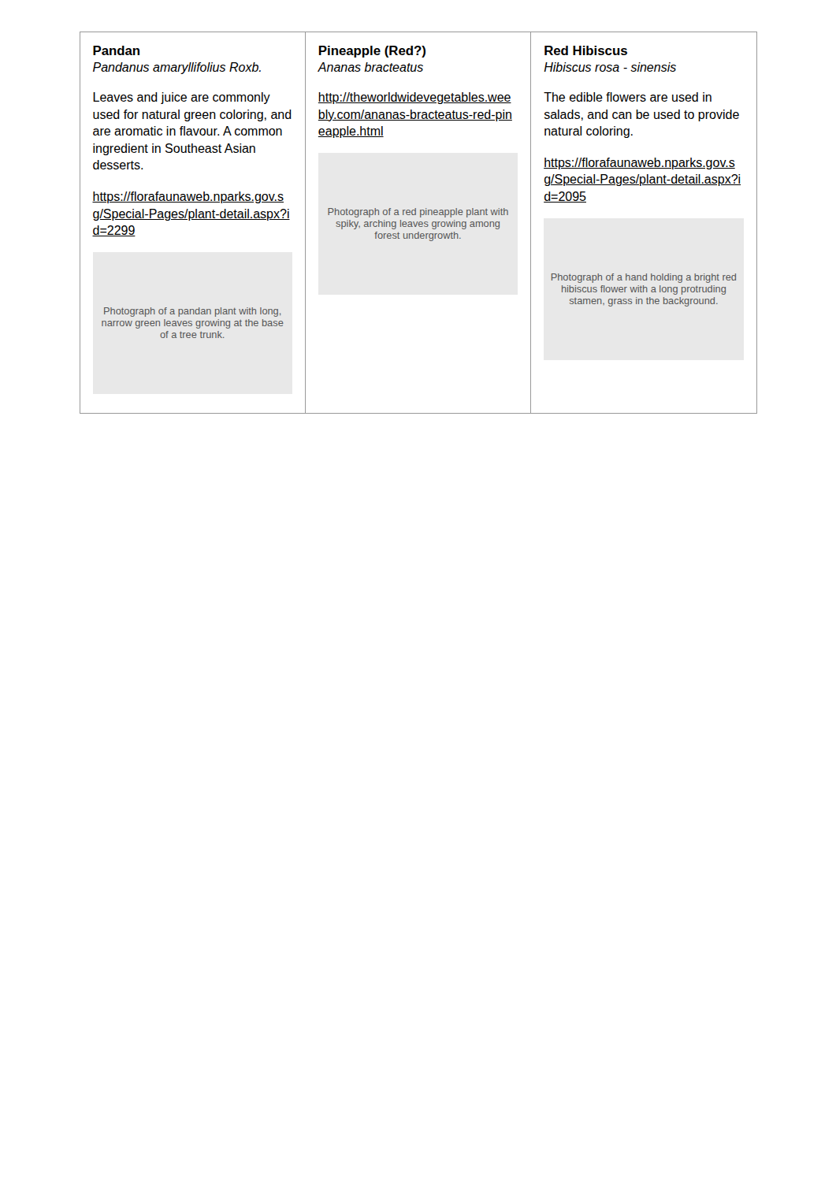| Pandan Pandanus amaryllifolius Roxb. Leaves and juice are commonly used for natural green coloring, and are aromatic in flavour. A common ingredient in Southeast Asian desserts. https://florafaunaweb.nparks.gov.sg/Special-Pages/plant-detail.aspx?id=2299 Photograph of a pandan plant with long, narrow green leaves growing at the base of a tree trunk. | Pineapple (Red?) Ananas bracteatus http://theworldwidevegetables.weebly.com/ananas-bracteatus-red-pineapple.html Photograph of a red pineapple plant with spiky, arching leaves growing among forest undergrowth. | Red Hibiscus Hibiscus rosa - sinensis The edible flowers are used in salads, and can be used to provide natural coloring. https://florafaunaweb.nparks.gov.sg/Special-Pages/plant-detail.aspx?id=2095 Photograph of a hand holding a bright red hibiscus flower with a long protruding stamen, grass in the background. |